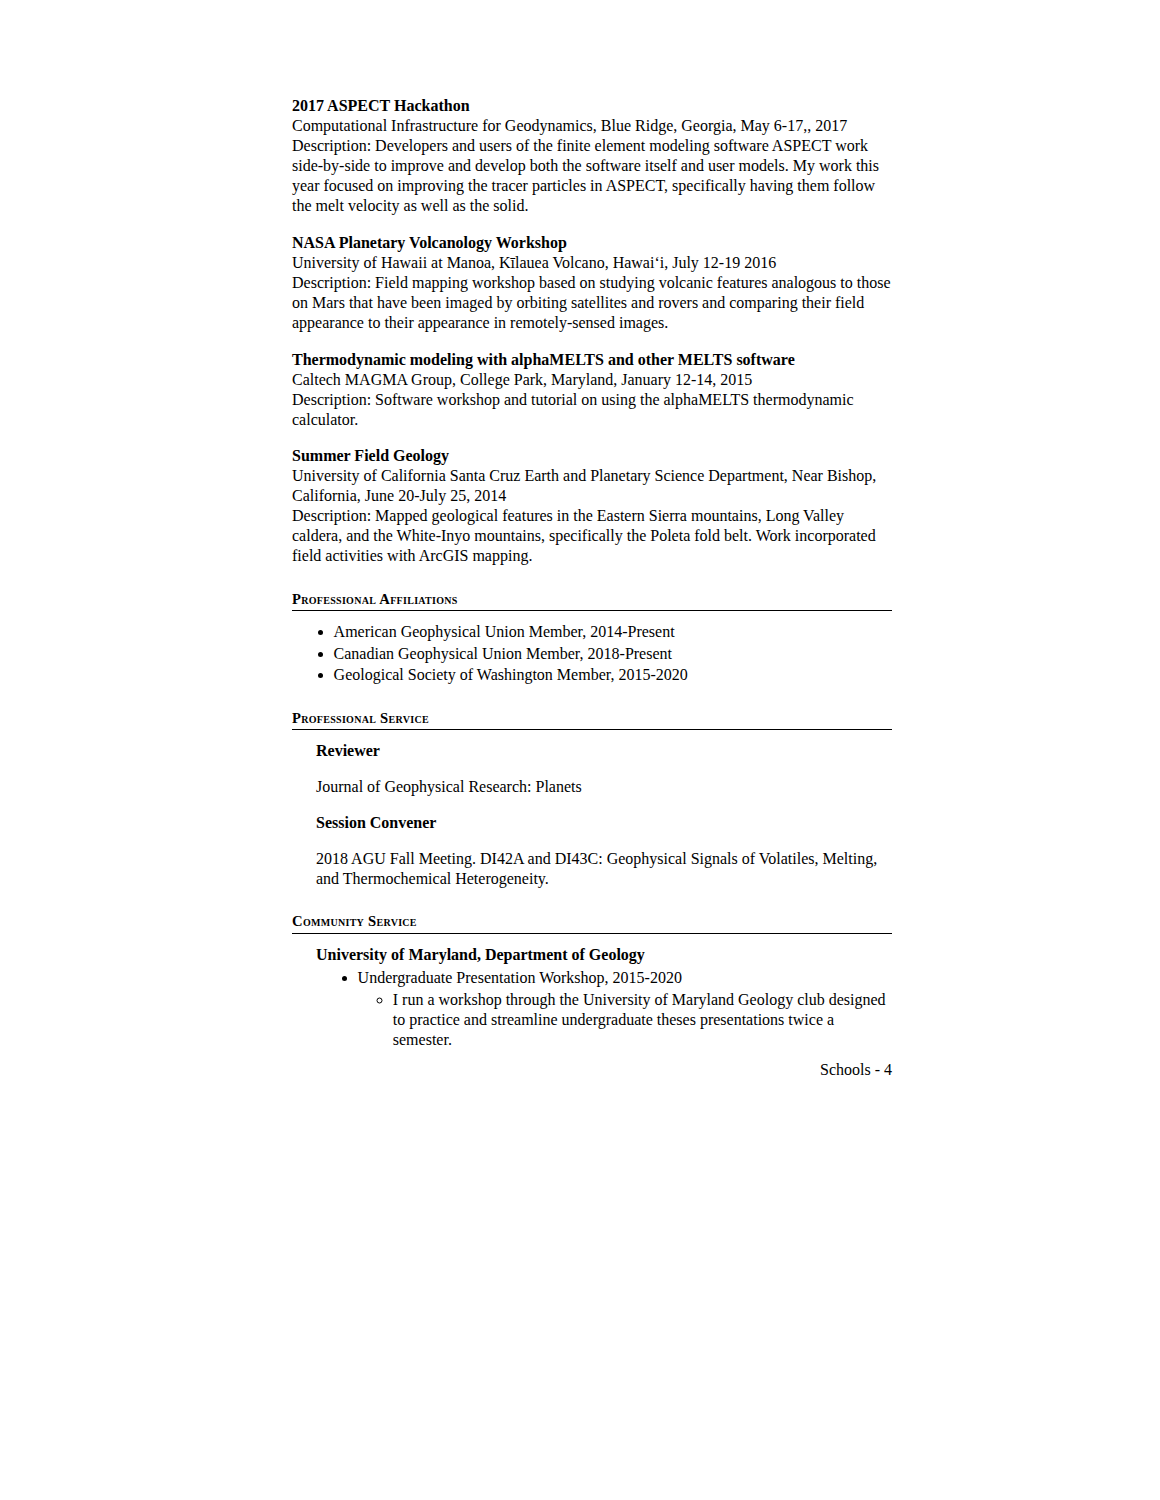2017 ASPECT Hackathon
Computational Infrastructure for Geodynamics, Blue Ridge, Georgia, May 6-17,, 2017
Description: Developers and users of the finite element modeling software ASPECT work side-by-side to improve and develop both the software itself and user models. My work this year focused on improving the tracer particles in ASPECT, specifically having them follow the melt velocity as well as the solid.
NASA Planetary Volcanology Workshop
University of Hawaii at Manoa, Kīlauea Volcano, Hawaiʻi, July 12-19 2016
Description: Field mapping workshop based on studying volcanic features analogous to those on Mars that have been imaged by orbiting satellites and rovers and comparing their field appearance to their appearance in remotely-sensed images.
Thermodynamic modeling with alphaMELTS and other MELTS software
Caltech MAGMA Group, College Park, Maryland, January 12-14, 2015
Description: Software workshop and tutorial on using the alphaMELTS thermodynamic calculator.
Summer Field Geology
University of California Santa Cruz Earth and Planetary Science Department, Near Bishop, California, June 20-July 25, 2014
Description: Mapped geological features in the Eastern Sierra mountains, Long Valley caldera, and the White-Inyo mountains, specifically the Poleta fold belt. Work incorporated field activities with ArcGIS mapping.
Professional Affiliations
American Geophysical Union Member, 2014-Present
Canadian Geophysical Union Member, 2018-Present
Geological Society of Washington Member, 2015-2020
Professional Service
Reviewer
Journal of Geophysical Research: Planets
Session Convener
2018 AGU Fall Meeting. DI42A and DI43C: Geophysical Signals of Volatiles, Melting, and Thermochemical Heterogeneity.
Community Service
University of Maryland, Department of Geology
Undergraduate Presentation Workshop, 2015-2020
I run a workshop through the University of Maryland Geology club designed to practice and streamline undergraduate theses presentations twice a semester.
Schools - 4